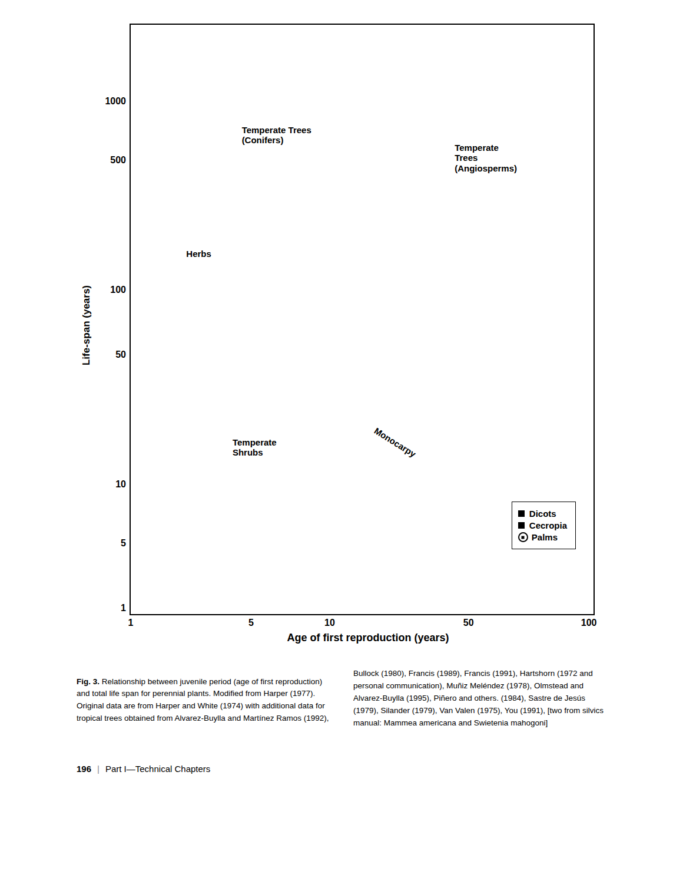Life-span (years) 1000 500 100 50 10 5 1 1 5 10 50 100 Temperate Trees
(Conifers) Temperate
Trees
(Angiosperms) Herbs Temperate
Shrubs Monocarpy
Dicots
Cecropia
Palms
Age of first reproduction (years)
Fig. 3. Relationship between juvenile period (age of first reproduction) and total life span for perennial plants. Modified from Harper (1977). Original data are from Harper and White (1974) with additional data for tropical trees obtained from Alvarez-Buylla and Martínez Ramos (1992), Bullock (1980), Francis (1989), Francis (1991), Hartshorn (1972 and personal communication), Muñiz Meléndez (1978), Olmstead and Alvarez-Buylla (1995), Piñero and others. (1984), Sastre de Jesús (1979), Silander (1979), Van Valen (1975), You (1991), [two from silvics manual: Mammea americana and Swietenia mahogoni]
196|Part I—Technical Chapters